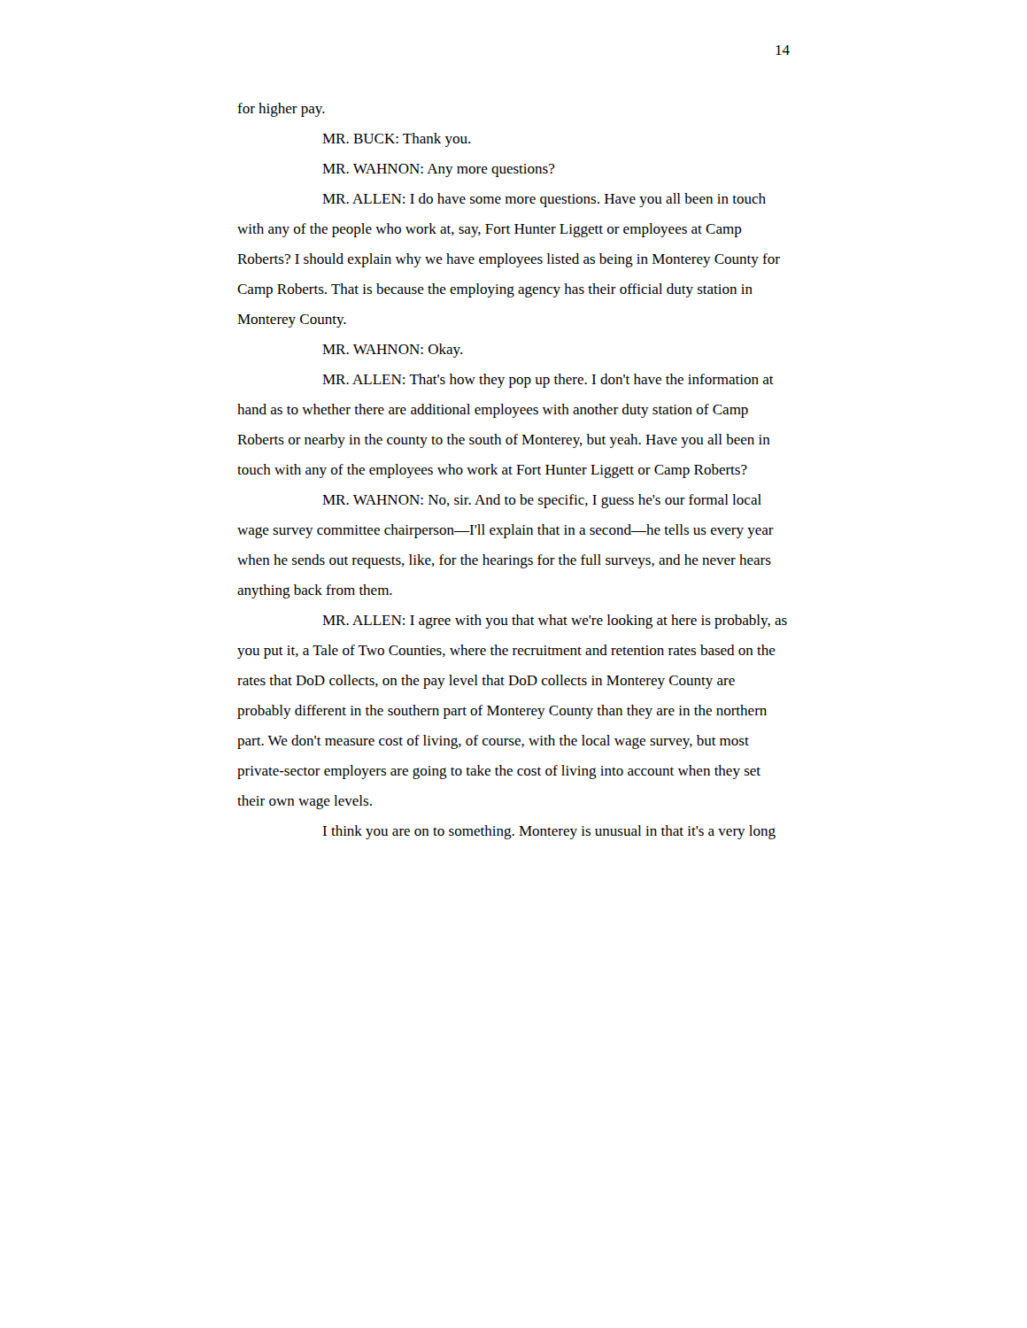14
for higher pay.
MR. BUCK: Thank you.
MR. WAHNON: Any more questions?
MR. ALLEN: I do have some more questions. Have you all been in touch with any of the people who work at, say, Fort Hunter Liggett or employees at Camp Roberts? I should explain why we have employees listed as being in Monterey County for Camp Roberts. That is because the employing agency has their official duty station in Monterey County.
MR. WAHNON: Okay.
MR. ALLEN: That's how they pop up there. I don't have the information at hand as to whether there are additional employees with another duty station of Camp Roberts or nearby in the county to the south of Monterey, but yeah. Have you all been in touch with any of the employees who work at Fort Hunter Liggett or Camp Roberts?
MR. WAHNON: No, sir. And to be specific, I guess he's our formal local wage survey committee chairperson—I'll explain that in a second—he tells us every year when he sends out requests, like, for the hearings for the full surveys, and he never hears anything back from them.
MR. ALLEN: I agree with you that what we're looking at here is probably, as you put it, a Tale of Two Counties, where the recruitment and retention rates based on the rates that DoD collects, on the pay level that DoD collects in Monterey County are probably different in the southern part of Monterey County than they are in the northern part. We don't measure cost of living, of course, with the local wage survey, but most private-sector employers are going to take the cost of living into account when they set their own wage levels.
I think you are on to something. Monterey is unusual in that it's a very long